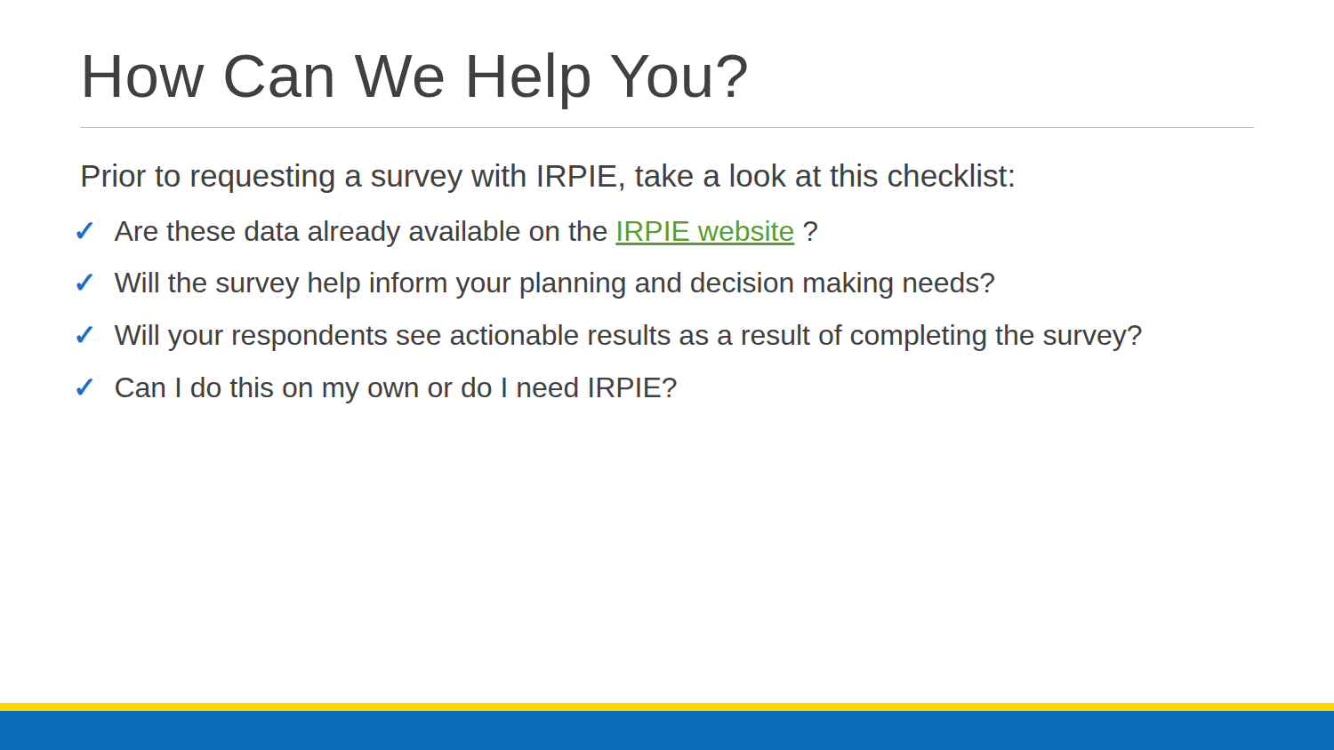How Can We Help You?
Prior to requesting a survey with IRPIE, take a look at this checklist:
Are these data already available on the IRPIE website ?
Will the survey help inform your planning and decision making needs?
Will your respondents see actionable results as a result of completing the survey?
Can I do this on my own or do I need IRPIE?